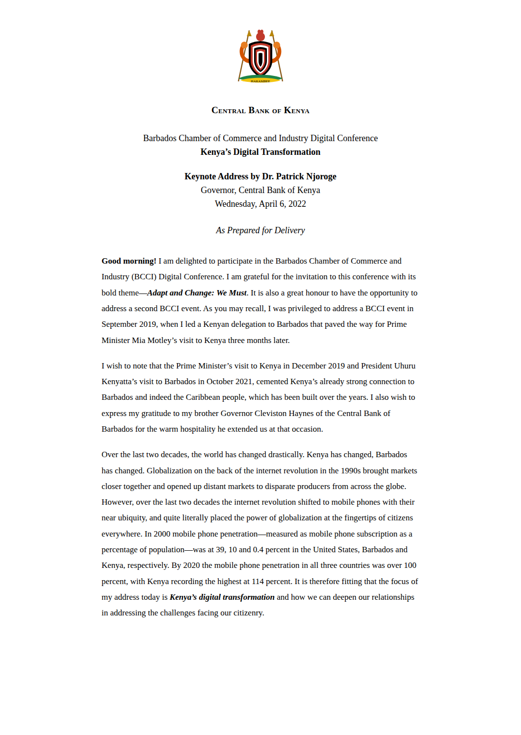HARAMBEE
Central Bank of Kenya
Barbados Chamber of Commerce and Industry Digital Conference Kenya’s Digital Transformation
Keynote Address by Dr. Patrick Njoroge Governor, Central Bank of Kenya Wednesday, April 6, 2022
As Prepared for Delivery
Good morning! I am delighted to participate in the Barbados Chamber of Commerce and Industry (BCCI) Digital Conference. I am grateful for the invitation to this conference with its bold theme—Adapt and Change: We Must. It is also a great honour to have the opportunity to address a second BCCI event. As you may recall, I was privileged to address a BCCI event in September 2019, when I led a Kenyan delegation to Barbados that paved the way for Prime Minister Mia Motley’s visit to Kenya three months later.
I wish to note that the Prime Minister’s visit to Kenya in December 2019 and President Uhuru Kenyatta’s visit to Barbados in October 2021, cemented Kenya’s already strong connection to Barbados and indeed the Caribbean people, which has been built over the years. I also wish to express my gratitude to my brother Governor Cleviston Haynes of the Central Bank of Barbados for the warm hospitality he extended us at that occasion.
Over the last two decades, the world has changed drastically. Kenya has changed, Barbados has changed. Globalization on the back of the internet revolution in the 1990s brought markets closer together and opened up distant markets to disparate producers from across the globe. However, over the last two decades the internet revolution shifted to mobile phones with their near ubiquity, and quite literally placed the power of globalization at the fingertips of citizens everywhere. In 2000 mobile phone penetration—measured as mobile phone subscription as a percentage of population—was at 39, 10 and 0.4 percent in the United States, Barbados and Kenya, respectively. By 2020 the mobile phone penetration in all three countries was over 100 percent, with Kenya recording the highest at 114 percent. It is therefore fitting that the focus of my address today is Kenya’s digital transformation and how we can deepen our relationships in addressing the challenges facing our citizenry.